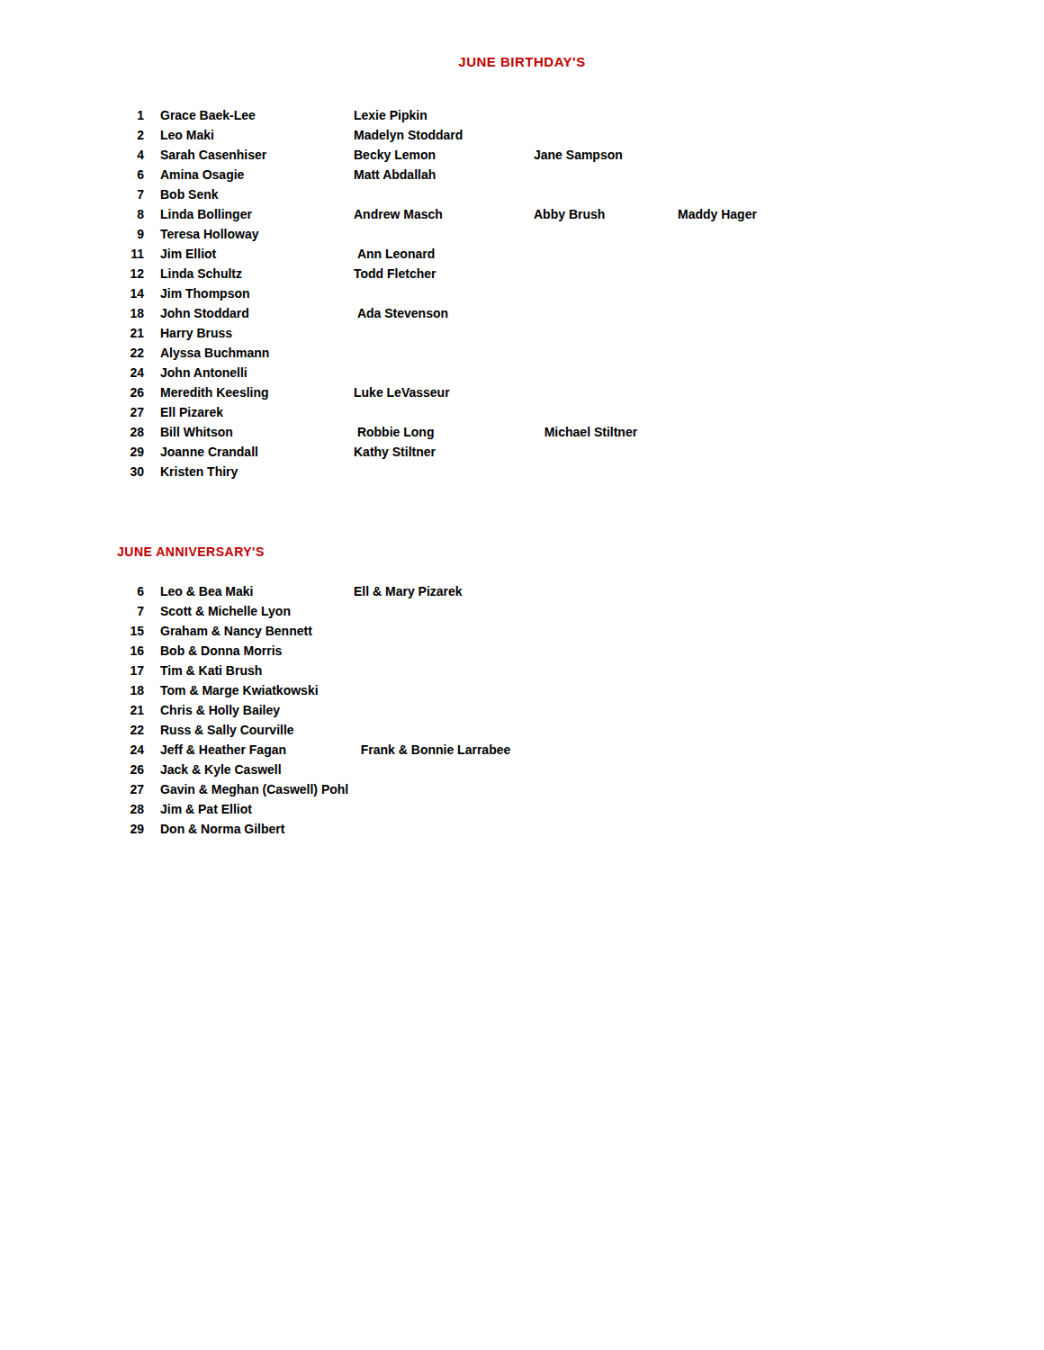JUNE BIRTHDAY'S
| 1 | Grace Baek-Lee | Lexie Pipkin | | |
| 2 | Leo Maki | Madelyn Stoddard | | |
| 4 | Sarah Casenhiser | Becky Lemon | Jane Sampson | |
| 6 | Amina Osagie | Matt Abdallah | | |
| 7 | Bob Senk | | | |
| 8 | Linda Bollinger | Andrew Masch | Abby Brush | Maddy Hager |
| 9 | Teresa Holloway | | | |
| 11 | Jim Elliot | Ann Leonard | | |
| 12 | Linda Schultz | Todd Fletcher | | |
| 14 | Jim Thompson | | | |
| 18 | John Stoddard | Ada Stevenson | | |
| 21 | Harry Bruss | | | |
| 22 | Alyssa Buchmann | | | |
| 24 | John Antonelli | | | |
| 26 | Meredith Keesling | Luke LeVasseur | | |
| 27 | Ell Pizarek | | | |
| 28 | Bill Whitson | Robbie Long | Michael Stiltner | |
| 29 | Joanne Crandall | Kathy Stiltner | | |
| 30 | Kristen Thiry | | | |
JUNE ANNIVERSARY'S
| 6 | Leo & Bea Maki | Ell & Mary Pizarek |
| 7 | Scott & Michelle Lyon | |
| 15 | Graham & Nancy Bennett | |
| 16 | Bob & Donna Morris | |
| 17 | Tim & Kati Brush | |
| 18 | Tom & Marge Kwiatkowski | |
| 21 | Chris & Holly Bailey | |
| 22 | Russ & Sally Courville | |
| 24 | Jeff & Heather Fagan | Frank & Bonnie Larrabee |
| 26 | Jack & Kyle Caswell | |
| 27 | Gavin & Meghan (Caswell) Pohl | |
| 28 | Jim & Pat Elliot | |
| 29 | Don & Norma Gilbert | |